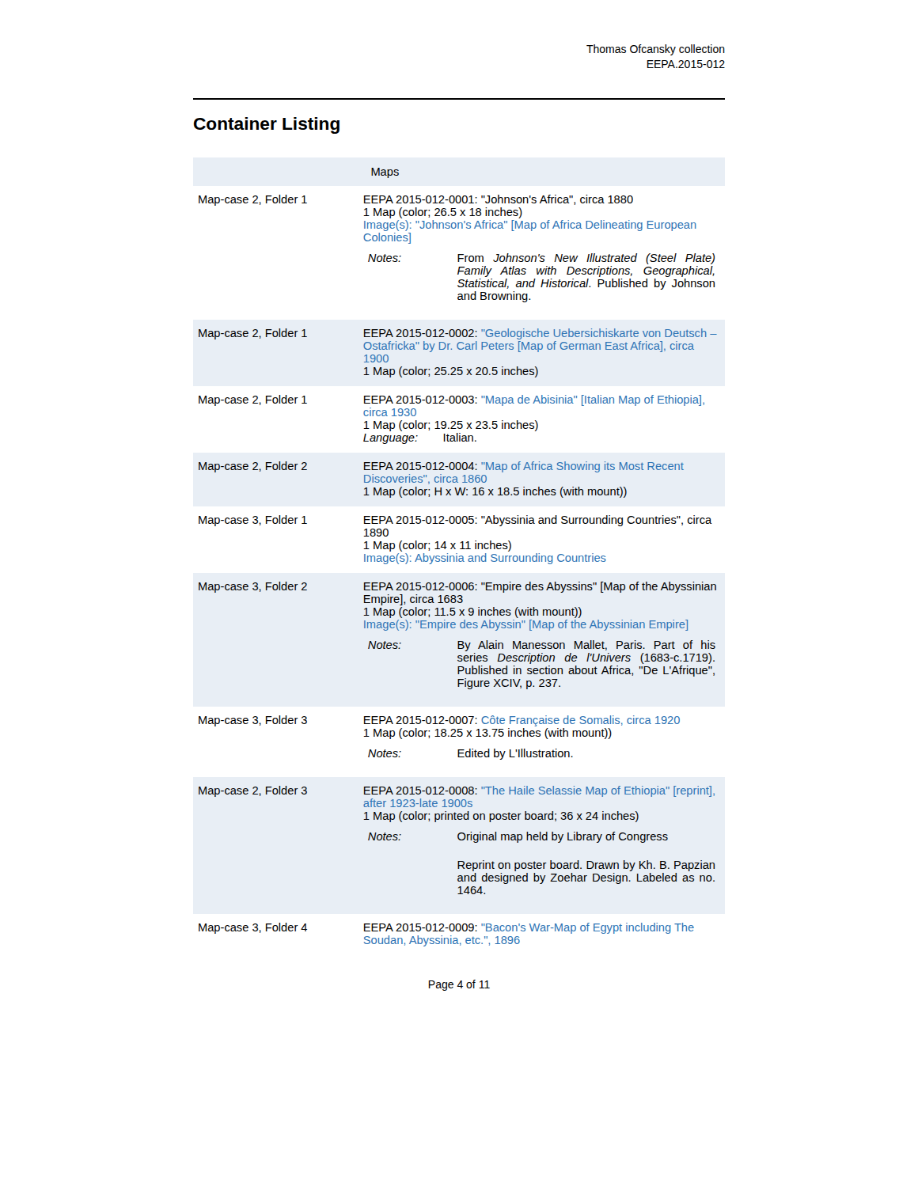Thomas Ofcansky collection
EEPA.2015-012
Container Listing
| | Maps |
| Map-case 2, Folder 1 | EEPA 2015-012-0001: "Johnson's Africa", circa 1880 1 Map (color; 26.5 x 18 inches) Image(s): "Johnson's Africa" [Map of Africa Delineating European Colonies] / Notes: / From Johnson's New Illustrated (Steel Plate) Family Atlas with Descriptions, Geographical, Statistical, and Historical . Published by Johnson and Browning. / |
| Map-case 2, Folder 1 | EEPA 2015-012-0002: "Geologische Uebersichiskarte von Deutsch – Ostafricka" by Dr. Carl Peters [Map of German East Africa], circa 1900 1 Map (color; 25.25 x 20.5 inches) |
| Map-case 2, Folder 1 | EEPA 2015-012-0003: "Mapa de Abisinia" [Italian Map of Ethiopia], circa 1930 1 Map (color; 19.25 x 23.5 inches) Language: Italian. |
| Map-case 2, Folder 2 | EEPA 2015-012-0004: "Map of Africa Showing its Most Recent Discoveries", circa 1860 1 Map (color; H x W: 16 x 18.5 inches (with mount)) |
| Map-case 3, Folder 1 | EEPA 2015-012-0005: "Abyssinia and Surrounding Countries", circa 1890 1 Map (color; 14 x 11 inches) Image(s): Abyssinia and Surrounding Countries |
| Map-case 3, Folder 2 | EEPA 2015-012-0006: "Empire des Abyssins" [Map of the Abyssinian Empire], circa 1683 1 Map (color; 11.5 x 9 inches (with mount)) Image(s): "Empire des Abyssin" [Map of the Abyssinian Empire] / Notes: / By Alain Manesson Mallet, Paris. Part of his series Description de l'Univers (1683-c.1719). Published in section about Africa, "De L'Afrique", Figure XCIV, p. 237. / |
| Map-case 3, Folder 3 | EEPA 2015-012-0007: Côte Française de Somalis, circa 1920 1 Map (color; 18.25 x 13.75 inches (with mount)) / Notes: / Edited by L'Illustration. / |
| Map-case 2, Folder 3 | EEPA 2015-012-0008: "The Haile Selassie Map of Ethiopia" [reprint], after 1923-late 1900s 1 Map (color; printed on poster board; 36 x 24 inches) / Notes: / Original map held by Library of Congress / / / Reprint on poster board. Drawn by Kh. B. Papzian and designed by Zoehar Design. Labeled as no. 1464. / |
| Map-case 3, Folder 4 | EEPA 2015-012-0009: "Bacon's War-Map of Egypt including The Soudan, Abyssinia, etc.", 1896 |
Page 4 of 11